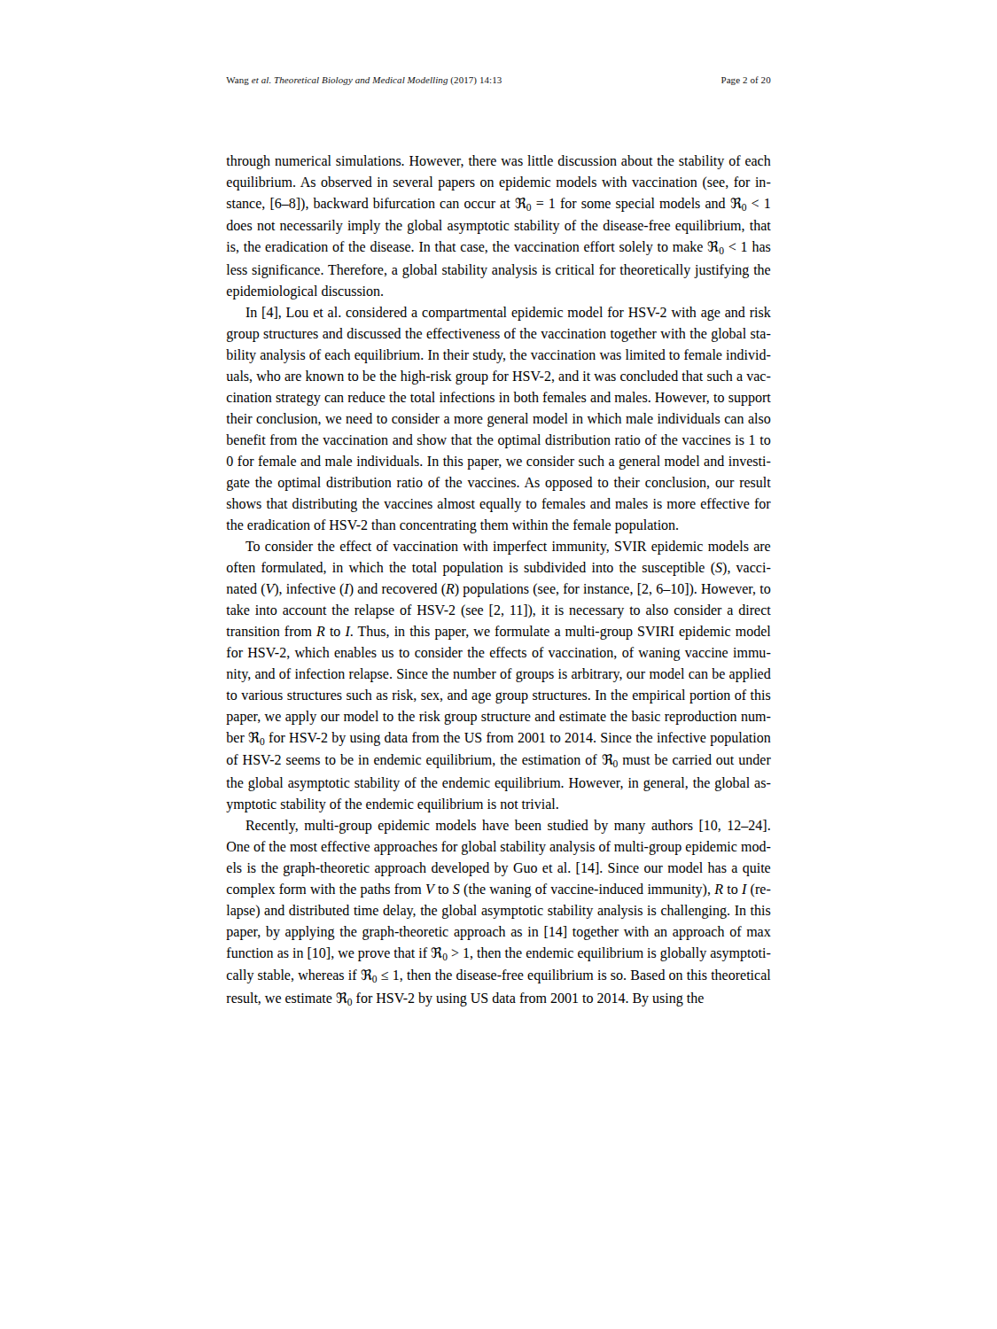Wang et al. Theoretical Biology and Medical Modelling (2017) 14:13 Page 2 of 20
through numerical simulations. However, there was little discussion about the stability of each equilibrium. As observed in several papers on epidemic models with vaccination (see, for instance, [6–8]), backward bifurcation can occur at ℜ0 = 1 for some special models and ℜ0 < 1 does not necessarily imply the global asymptotic stability of the disease-free equilibrium, that is, the eradication of the disease. In that case, the vaccination effort solely to make ℜ0 < 1 has less significance. Therefore, a global stability analysis is critical for theoretically justifying the epidemiological discussion.
In [4], Lou et al. considered a compartmental epidemic model for HSV-2 with age and risk group structures and discussed the effectiveness of the vaccination together with the global stability analysis of each equilibrium. In their study, the vaccination was limited to female individuals, who are known to be the high-risk group for HSV-2, and it was concluded that such a vaccination strategy can reduce the total infections in both females and males. However, to support their conclusion, we need to consider a more general model in which male individuals can also benefit from the vaccination and show that the optimal distribution ratio of the vaccines is 1 to 0 for female and male individuals. In this paper, we consider such a general model and investigate the optimal distribution ratio of the vaccines. As opposed to their conclusion, our result shows that distributing the vaccines almost equally to females and males is more effective for the eradication of HSV-2 than concentrating them within the female population.
To consider the effect of vaccination with imperfect immunity, SVIR epidemic models are often formulated, in which the total population is subdivided into the susceptible (S), vaccinated (V), infective (I) and recovered (R) populations (see, for instance, [2, 6–10]). However, to take into account the relapse of HSV-2 (see [2, 11]), it is necessary to also consider a direct transition from R to I. Thus, in this paper, we formulate a multi-group SVIRI epidemic model for HSV-2, which enables us to consider the effects of vaccination, of waning vaccine immunity, and of infection relapse. Since the number of groups is arbitrary, our model can be applied to various structures such as risk, sex, and age group structures. In the empirical portion of this paper, we apply our model to the risk group structure and estimate the basic reproduction number ℜ0 for HSV-2 by using data from the US from 2001 to 2014. Since the infective population of HSV-2 seems to be in endemic equilibrium, the estimation of ℜ0 must be carried out under the global asymptotic stability of the endemic equilibrium. However, in general, the global asymptotic stability of the endemic equilibrium is not trivial.
Recently, multi-group epidemic models have been studied by many authors [10, 12–24]. One of the most effective approaches for global stability analysis of multi-group epidemic models is the graph-theoretic approach developed by Guo et al. [14]. Since our model has a quite complex form with the paths from V to S (the waning of vaccine-induced immunity), R to I (relapse) and distributed time delay, the global asymptotic stability analysis is challenging. In this paper, by applying the graph-theoretic approach as in [14] together with an approach of max function as in [10], we prove that if ℜ0 > 1, then the endemic equilibrium is globally asymptotically stable, whereas if ℜ0 ≤ 1, then the disease-free equilibrium is so. Based on this theoretical result, we estimate ℜ0 for HSV-2 by using US data from 2001 to 2014. By using the